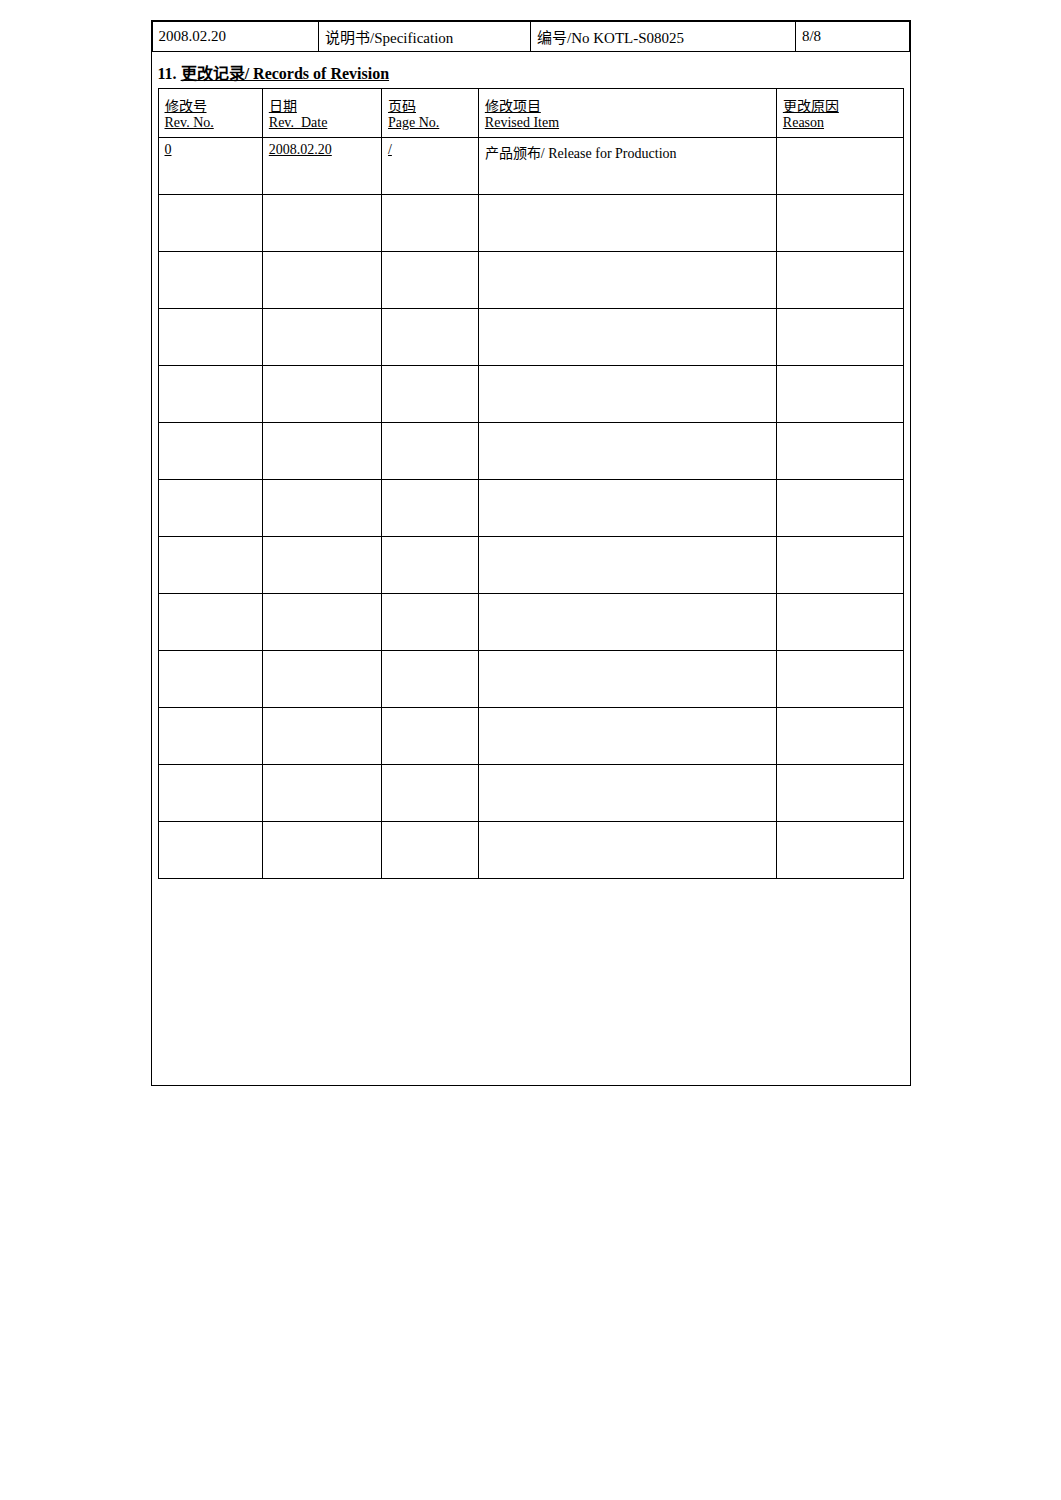| 2008.02.20 | 说明书/Specification | 编号/No KOTL-S08025 | 8/8 |
11. 更改记录/ Records of Revision
| 修改号 Rev. No. | 日期 Rev. Date | 页码 Page No. | 修改项目 Revised Item | 更改原因 Reason |
| --- | --- | --- | --- | --- |
| 0 | 2008.02.20 | / | 产品颁布/ Release for Production | |